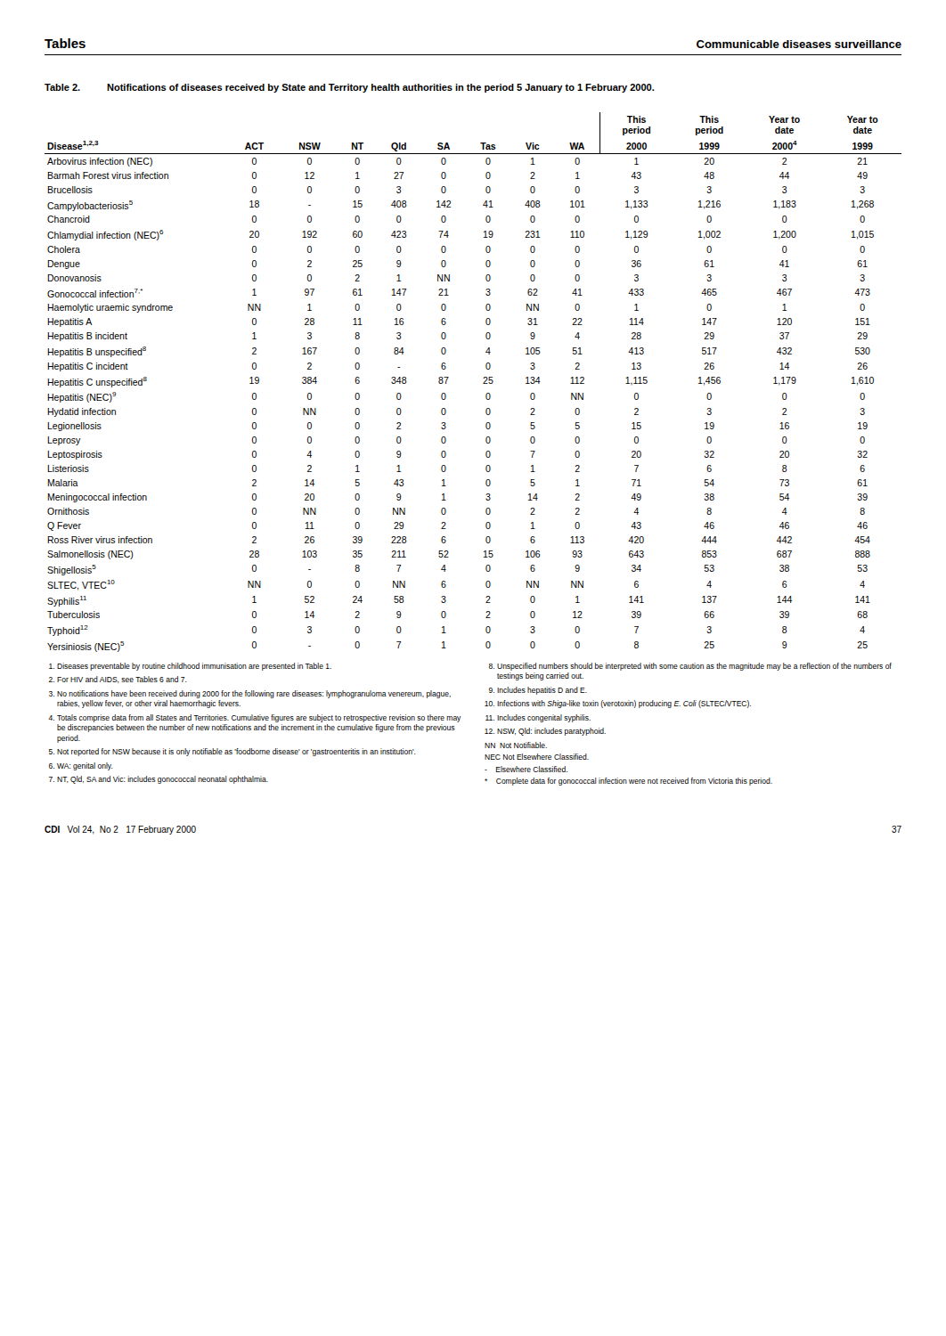Tables
Communicable diseases surveillance
Table 2. Notifications of diseases received by State and Territory health authorities in the period 5 January to 1 February 2000.
| | | | | | | | | | This period | This period | Year to date | Year to date |
| --- | --- | --- | --- | --- | --- | --- | --- | --- | --- | --- | --- | --- |
| Disease 1,2,3 | ACT | NSW | NT | Qld | SA | Tas | Vic | WA | 2000 | 1999 | 2000 4 | 1999 |
| Arbovirus infection (NEC) | 0 | 0 | 0 | 0 | 0 | 0 | 1 | 0 | 1 | 20 | 2 | 21 |
| Barmah Forest virus infection | 0 | 12 | 1 | 27 | 0 | 0 | 2 | 1 | 43 | 48 | 44 | 49 |
| Brucellosis | 0 | 0 | 0 | 3 | 0 | 0 | 0 | 0 | 3 | 3 | 3 | 3 |
| Campylobacteriosis 5 | 18 | - | 15 | 408 | 142 | 41 | 408 | 101 | 1,133 | 1,216 | 1,183 | 1,268 |
| Chancroid | 0 | 0 | 0 | 0 | 0 | 0 | 0 | 0 | 0 | 0 | 0 | 0 |
| Chlamydial infection (NEC) 6 | 20 | 192 | 60 | 423 | 74 | 19 | 231 | 110 | 1,129 | 1,002 | 1,200 | 1,015 |
| Cholera | 0 | 0 | 0 | 0 | 0 | 0 | 0 | 0 | 0 | 0 | 0 | 0 |
| Dengue | 0 | 2 | 25 | 9 | 0 | 0 | 0 | 0 | 36 | 61 | 41 | 61 |
| Donovanosis | 0 | 0 | 2 | 1 | NN | 0 | 0 | 0 | 3 | 3 | 3 | 3 |
| Gonococcal infection 7,* | 1 | 97 | 61 | 147 | 21 | 3 | 62 | 41 | 433 | 465 | 467 | 473 |
| Haemolytic uraemic syndrome | NN | 1 | 0 | 0 | 0 | 0 | NN | 0 | 1 | 0 | 1 | 0 |
| Hepatitis A | 0 | 28 | 11 | 16 | 6 | 0 | 31 | 22 | 114 | 147 | 120 | 151 |
| Hepatitis B incident | 1 | 3 | 8 | 3 | 0 | 0 | 9 | 4 | 28 | 29 | 37 | 29 |
| Hepatitis B unspecified 8 | 2 | 167 | 0 | 84 | 0 | 4 | 105 | 51 | 413 | 517 | 432 | 530 |
| Hepatitis C incident | 0 | 2 | 0 | - | 6 | 0 | 3 | 2 | 13 | 26 | 14 | 26 |
| Hepatitis C unspecified 8 | 19 | 384 | 6 | 348 | 87 | 25 | 134 | 112 | 1,115 | 1,456 | 1,179 | 1,610 |
| Hepatitis (NEC) 9 | 0 | 0 | 0 | 0 | 0 | 0 | 0 | NN | 0 | 0 | 0 | 0 |
| Hydatid infection | 0 | NN | 0 | 0 | 0 | 0 | 2 | 0 | 2 | 3 | 2 | 3 |
| Legionellosis | 0 | 0 | 0 | 2 | 3 | 0 | 5 | 5 | 15 | 19 | 16 | 19 |
| Leprosy | 0 | 0 | 0 | 0 | 0 | 0 | 0 | 0 | 0 | 0 | 0 | 0 |
| Leptospirosis | 0 | 4 | 0 | 9 | 0 | 0 | 7 | 0 | 20 | 32 | 20 | 32 |
| Listeriosis | 0 | 2 | 1 | 1 | 0 | 0 | 1 | 2 | 7 | 6 | 8 | 6 |
| Malaria | 2 | 14 | 5 | 43 | 1 | 0 | 5 | 1 | 71 | 54 | 73 | 61 |
| Meningococcal infection | 0 | 20 | 0 | 9 | 1 | 3 | 14 | 2 | 49 | 38 | 54 | 39 |
| Ornithosis | 0 | NN | 0 | NN | 0 | 0 | 2 | 2 | 4 | 8 | 4 | 8 |
| Q Fever | 0 | 11 | 0 | 29 | 2 | 0 | 1 | 0 | 43 | 46 | 46 | 46 |
| Ross River virus infection | 2 | 26 | 39 | 228 | 6 | 0 | 6 | 113 | 420 | 444 | 442 | 454 |
| Salmonellosis (NEC) | 28 | 103 | 35 | 211 | 52 | 15 | 106 | 93 | 643 | 853 | 687 | 888 |
| Shigellosis 5 | 0 | - | 8 | 7 | 4 | 0 | 6 | 9 | 34 | 53 | 38 | 53 |
| SLTEC, VTEC 10 | NN | 0 | 0 | NN | 6 | 0 | NN | NN | 6 | 4 | 6 | 4 |
| Syphilis 11 | 1 | 52 | 24 | 58 | 3 | 2 | 0 | 1 | 141 | 137 | 144 | 141 |
| Tuberculosis | 0 | 14 | 2 | 9 | 0 | 2 | 0 | 12 | 39 | 66 | 39 | 68 |
| Typhoid 12 | 0 | 3 | 0 | 0 | 1 | 0 | 3 | 0 | 7 | 3 | 8 | 4 |
| Yersiniosis (NEC) 5 | 0 | - | 0 | 7 | 1 | 0 | 0 | 0 | 8 | 25 | 9 | 25 |
Diseases preventable by routine childhood immunisation are presented in Table 1.
For HIV and AIDS, see Tables 6 and 7.
No notifications have been received during 2000 for the following rare diseases: lymphogranuloma venereum, plague, rabies, yellow fever, or other viral haemorrhagic fevers.
Totals comprise data from all States and Territories. Cumulative figures are subject to retrospective revision so there may be discrepancies between the number of new notifications and the increment in the cumulative figure from the previous period.
Not reported for NSW because it is only notifiable as 'foodborne disease' or 'gastroenteritis in an institution'.
WA: genital only.
NT, Qld, SA and Vic: includes gonococcal neonatal ophthalmia.
Unspecified numbers should be interpreted with some caution as the magnitude may be a reflection of the numbers of testings being carried out.
Includes hepatitis D and E.
Infections with Shiga-like toxin (verotoxin) producing E. Coli (SLTEC/VTEC).
Includes congenital syphilis.
NSW, Qld: includes paratyphoid.
NN Not Notifiable.
NEC Not Elsewhere Classified.
- Elsewhere Classified.
* Complete data for gonococcal infection were not received from Victoria this period.
CDI Vol 24, No 2 17 February 2000
37